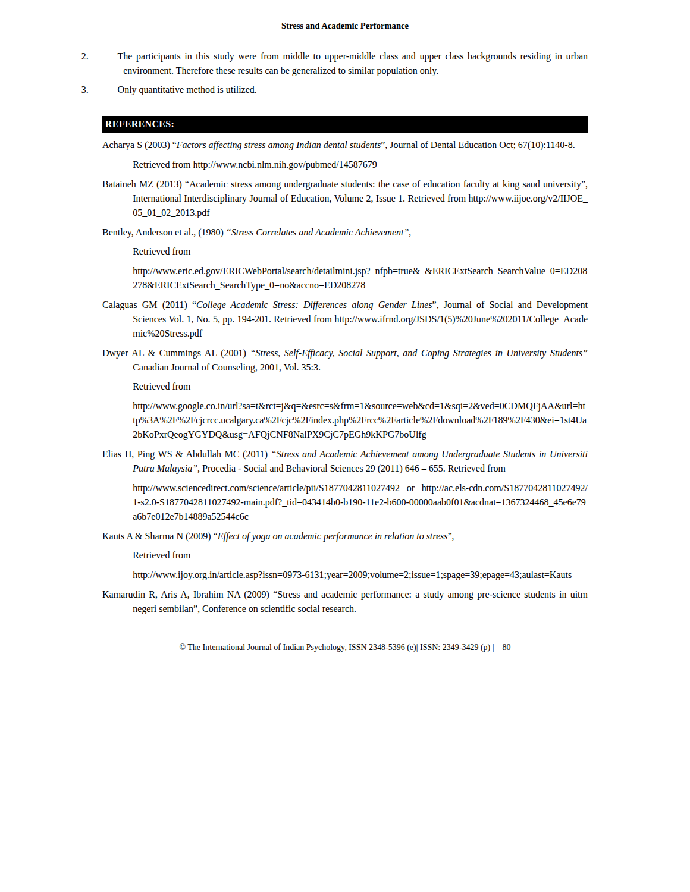Stress and Academic Performance
2. The participants in this study were from middle to upper-middle class and upper class backgrounds residing in urban environment. Therefore these results can be generalized to similar population only.
3. Only quantitative method is utilized.
REFERENCES:
Acharya S (2003) “Factors affecting stress among Indian dental students”, Journal of Dental Education Oct; 67(10):1140-8.
Retrieved from http://www.ncbi.nlm.nih.gov/pubmed/14587679
Bataineh MZ (2013) “Academic stress among undergraduate students: the case of education faculty at king saud university”, International Interdisciplinary Journal of Education, Volume 2, Issue 1. Retrieved from http://www.iijoe.org/v2/IIJOE_05_01_02_2013.pdf
Bentley, Anderson et al., (1980) “Stress Correlates and Academic Achievement”,
Retrieved from
http://www.eric.ed.gov/ERICWebPortal/search/detailmini.jsp?_nfpb=true&_&ERICExtSearch_SearchValue_0=ED208278&ERICExtSearch_SearchType_0=no&accno=ED208278
Calaguas GM (2011) “College Academic Stress: Differences along Gender Lines”, Journal of Social and Development Sciences Vol. 1, No. 5, pp. 194-201. Retrieved from http://www.ifrnd.org/JSDS/1(5)%20June%202011/College_Academic%20Stress.pdf
Dwyer AL & Cummings AL (2001) “Stress, Self-Efficacy, Social Support, and Coping Strategies in University Students” Canadian Journal of Counseling, 2001, Vol. 35:3.
Retrieved from
http://www.google.co.in/url?sa=t&rct=j&q=&esrc=s&frm=1&source=web&cd=1&sqi=2&ved=0CDMQFjAA&url=http%3A%2F%2Fcjcrcc.ucalgary.ca%2Fcjc%2Findex.php%2Frcc%2Farticle%2Fdownload%2F189%2F430&ei=1st4Ua2bKoPxrQeogYGYDQ&usg=AFQjCNF8NalPX9CjC7pEGh9kKPG7boUlfg
Elias H, Ping WS & Abdullah MC (2011) “Stress and Academic Achievement among Undergraduate Students in Universiti Putra Malaysia”, Procedia - Social and Behavioral Sciences 29 (2011) 646 – 655. Retrieved from
http://www.sciencedirect.com/science/article/pii/S1877042811027492 or http://ac.els-cdn.com/S1877042811027492/1-s2.0-S1877042811027492-main.pdf?_tid=043414b0-b190-11e2-b600-00000aab0f01&acdnat=1367324468_45e6e79a6b7e012e7b14889a52544c6c
Kauts A & Sharma N (2009) “Effect of yoga on academic performance in relation to stress”,
Retrieved from
http://www.ijoy.org.in/article.asp?issn=0973-6131;year=2009;volume=2;issue=1;spage=39;epage=43;aulast=Kauts
Kamarudin R, Aris A, Ibrahim NA (2009) “Stress and academic performance: a study among pre-science students in uitm negeri sembilan”, Conference on scientific social research.
© The International Journal of Indian Psychology, ISSN 2348-5396 (e)| ISSN: 2349-3429 (p) | 80